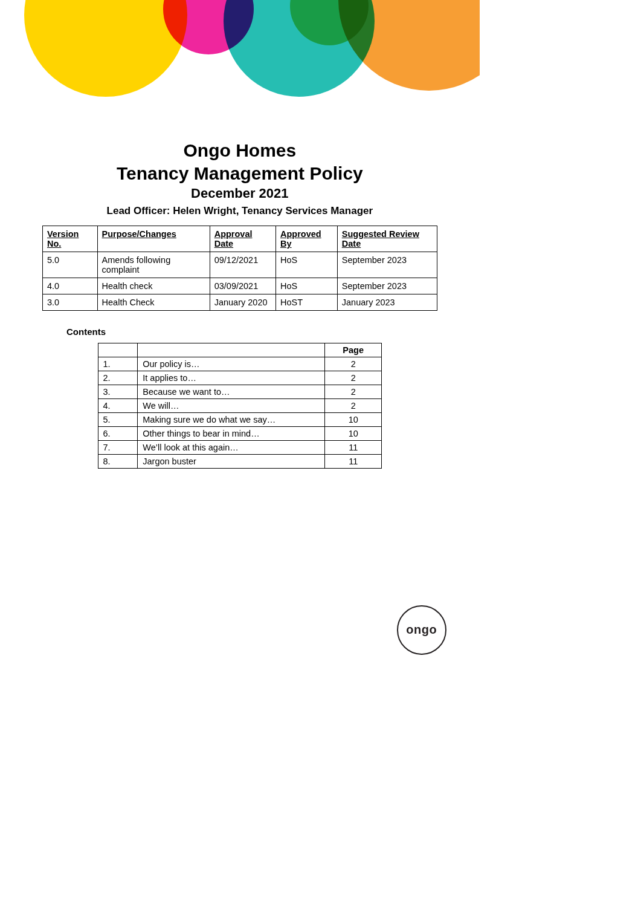Ongo Homes
Tenancy Management Policy
December 2021
Lead Officer: Helen Wright, Tenancy Services Manager
| Version No. | Purpose/Changes | Approval Date | Approved By | Suggested Review Date |
| --- | --- | --- | --- | --- |
| 5.0 | Amends following complaint | 09/12/2021 | HoS | September 2023 |
| 4.0 | Health check | 03/09/2021 | HoS | September 2023 |
| 3.0 | Health Check | January 2020 | HoST | January 2023 |
Contents
| | | Page |
| 1. | Our policy is… | 2 |
| 2. | It applies to… | 2 |
| 3. | Because we want to… | 2 |
| 4. | We will… | 2 |
| 5. | Making sure we do what we say… | 10 |
| 6. | Other things to bear in mind… | 10 |
| 7. | We’ll look at this again… | 11 |
| 8. | Jargon buster | 11 |
ongo